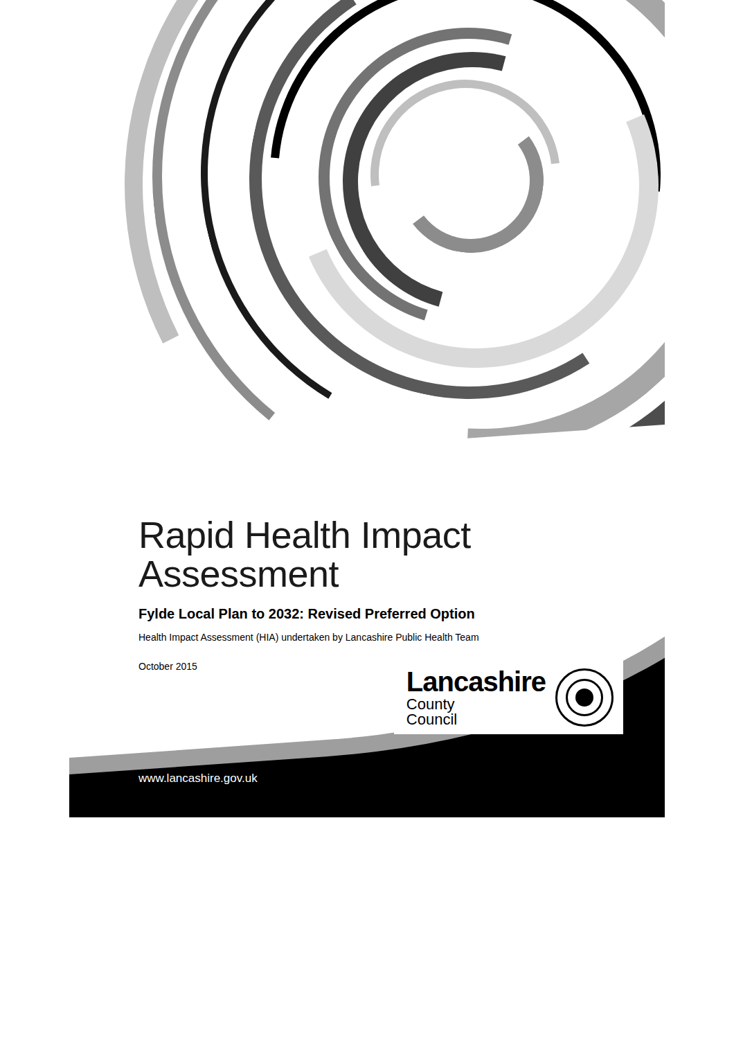Rapid Health Impact
Assessment
Fylde Local Plan to 2032: Revised Preferred Option
Health Impact Assessment (HIA) undertaken by Lancashire Public Health Team
October 2015
Lancashire County
Council
www.lancashire.gov.uk